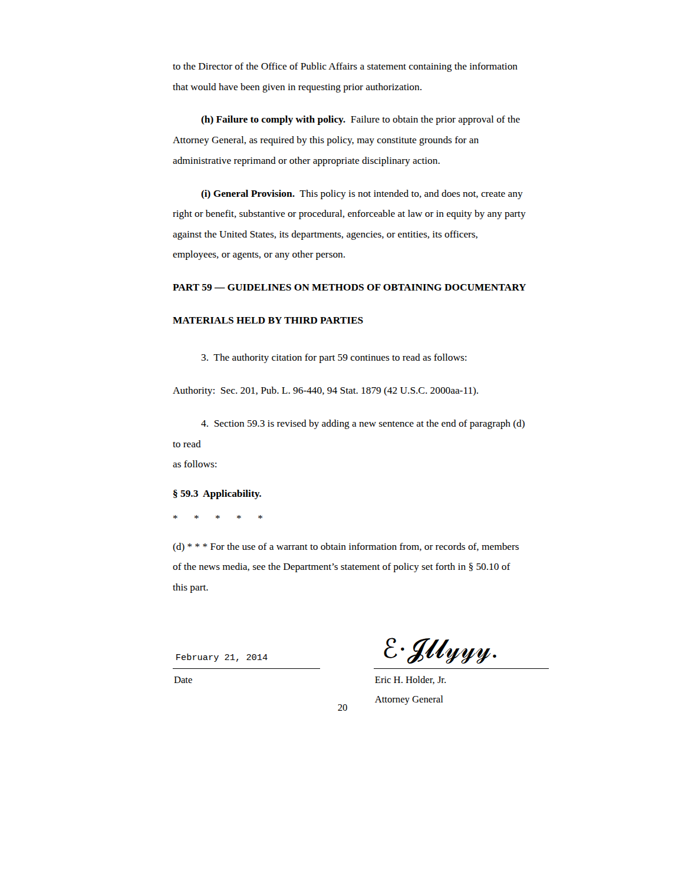to the Director of the Office of Public Affairs a statement containing the information that would have been given in requesting prior authorization.
(h) Failure to comply with policy. Failure to obtain the prior approval of the Attorney General, as required by this policy, may constitute grounds for an administrative reprimand or other appropriate disciplinary action.
(i) General Provision. This policy is not intended to, and does not, create any right or benefit, substantive or procedural, enforceable at law or in equity by any party against the United States, its departments, agencies, or entities, its officers, employees, or agents, or any other person.
PART 59 –– GUIDELINES ON METHODS OF OBTAINING DOCUMENTARY
MATERIALS HELD BY THIRD PARTIES
3. The authority citation for part 59 continues to read as follows:
Authority: Sec. 201, Pub. L. 96-440, 94 Stat. 1879 (42 U.S.C. 2000aa-11).
4. Section 59.3 is revised by adding a new sentence at the end of paragraph (d) to read
as follows:
§ 59.3 Applicability.
* * * * *
(d) * * * For the use of a warrant to obtain information from, or records of, members of the news media, see the Department’s statement of policy set forth in § 50.10 of this part.
February 21, 2014
Date
ℰ·𝓙𝓵𝓵𝓎𝓎𝓎.
Eric H. Holder, Jr.
Attorney General
20